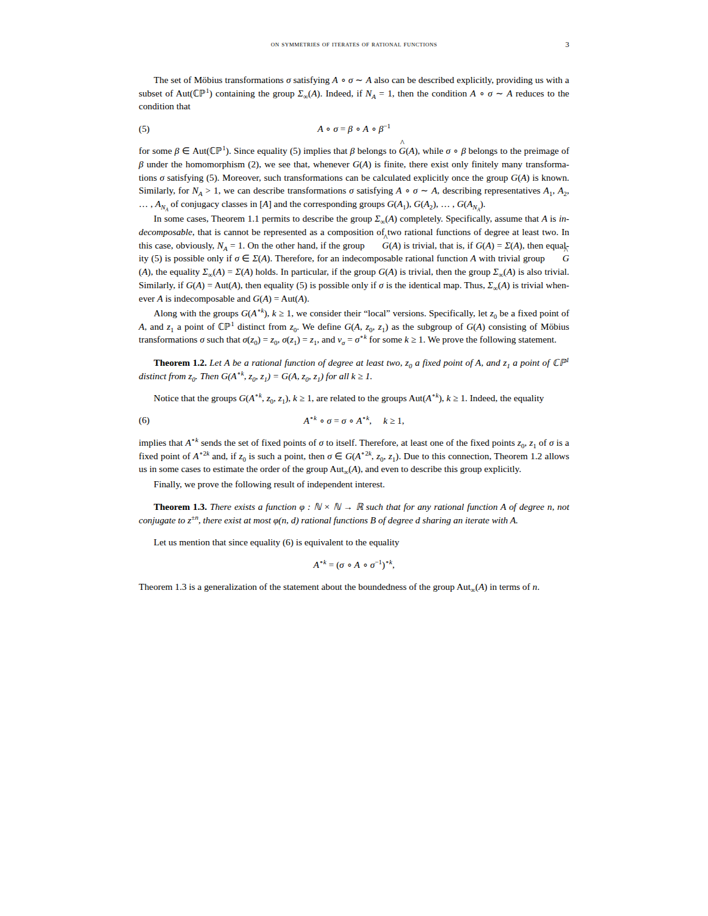on symmetries of iterates of rational functions 3
The set of Möbius transformations σ satisfying A ∘ σ ∼ A also can be described explicitly, providing us with a subset of Aut(ℂℙ1) containing the group Σ∞(A). Indeed, if NA = 1, then the condition A ∘ σ ∼ A reduces to the condition that
(5) A ∘ σ = β ∘ A ∘ β−1
for some β ∈ Aut(ℂℙ1). Since equality (5) implies that β belongs to ^G(A), while σ ∘ β belongs to the preimage of β under the homomorphism (2), we see that, whenever G(A) is finite, there exist only finitely many transformations σ satisfying (5). Moreover, such transformations can be calculated explicitly once the group G(A) is known. Similarly, for NA > 1, we can describe transformations σ satisfying A ∘ σ ∼ A, describing representatives A1, A2, … , ANA of conjugacy classes in [A] and the corresponding groups G(A1), G(A2), … , G(ANA).
In some cases, Theorem 1.1 permits to describe the group Σ∞(A) completely. Specifically, assume that A is indecomposable, that is cannot be represented as a composition of two rational functions of degree at least two. In this case, obviously, NA = 1. On the other hand, if the group ^G(A) is trivial, that is, if G(A) = Σ(A), then equality (5) is possible only if σ ∈ Σ(A). Therefore, for an indecomposable rational function A with trivial group ^G(A), the equality Σ∞(A) = Σ(A) holds. In particular, if the group G(A) is trivial, then the group Σ∞(A) is also trivial. Similarly, if G(A) = Aut(A), then equality (5) is possible only if σ is the identical map. Thus, Σ∞(A) is trivial whenever A is indecomposable and G(A) = Aut(A).
Along with the groups G(A∘k), k ≥ 1, we consider their “local” versions. Specifically, let z0 be a fixed point of A, and z1 a point of ℂℙ1 distinct from z0. We define G(A, z0, z1) as the subgroup of G(A) consisting of Möbius transformations σ such that σ(z0) = z0, σ(z1) = z1, and νσ = σ∘k for some k ≥ 1. We prove the following statement.
Theorem 1.2. Let A be a rational function of degree at least two, z0 a fixed point of A, and z1 a point of ℂℙ1 distinct from z0. Then G(A∘k, z0, z1) = G(A, z0, z1) for all k ≥ 1.
Notice that the groups G(A∘k, z0, z1), k ≥ 1, are related to the groups Aut(A∘k), k ≥ 1. Indeed, the equality
(6) A∘k ∘ σ = σ ∘ A∘k, k ≥ 1,
implies that A∘k sends the set of fixed points of σ to itself. Therefore, at least one of the fixed points z0, z1 of σ is a fixed point of A∘2k and, if z0 is such a point, then σ ∈ G(A∘2k, z0, z1). Due to this connection, Theorem 1.2 allows us in some cases to estimate the order of the group Aut∞(A), and even to describe this group explicitly.
Finally, we prove the following result of independent interest.
Theorem 1.3. There exists a function φ : ℕ × ℕ → ℝ such that for any rational function A of degree n, not conjugate to z±n, there exist at most φ(n, d) rational functions B of degree d sharing an iterate with A.
Let us mention that since equality (6) is equivalent to the equality
A∘k = (σ ∘ A ∘ σ−1)∘k,
Theorem 1.3 is a generalization of the statement about the boundedness of the group Aut∞(A) in terms of n.